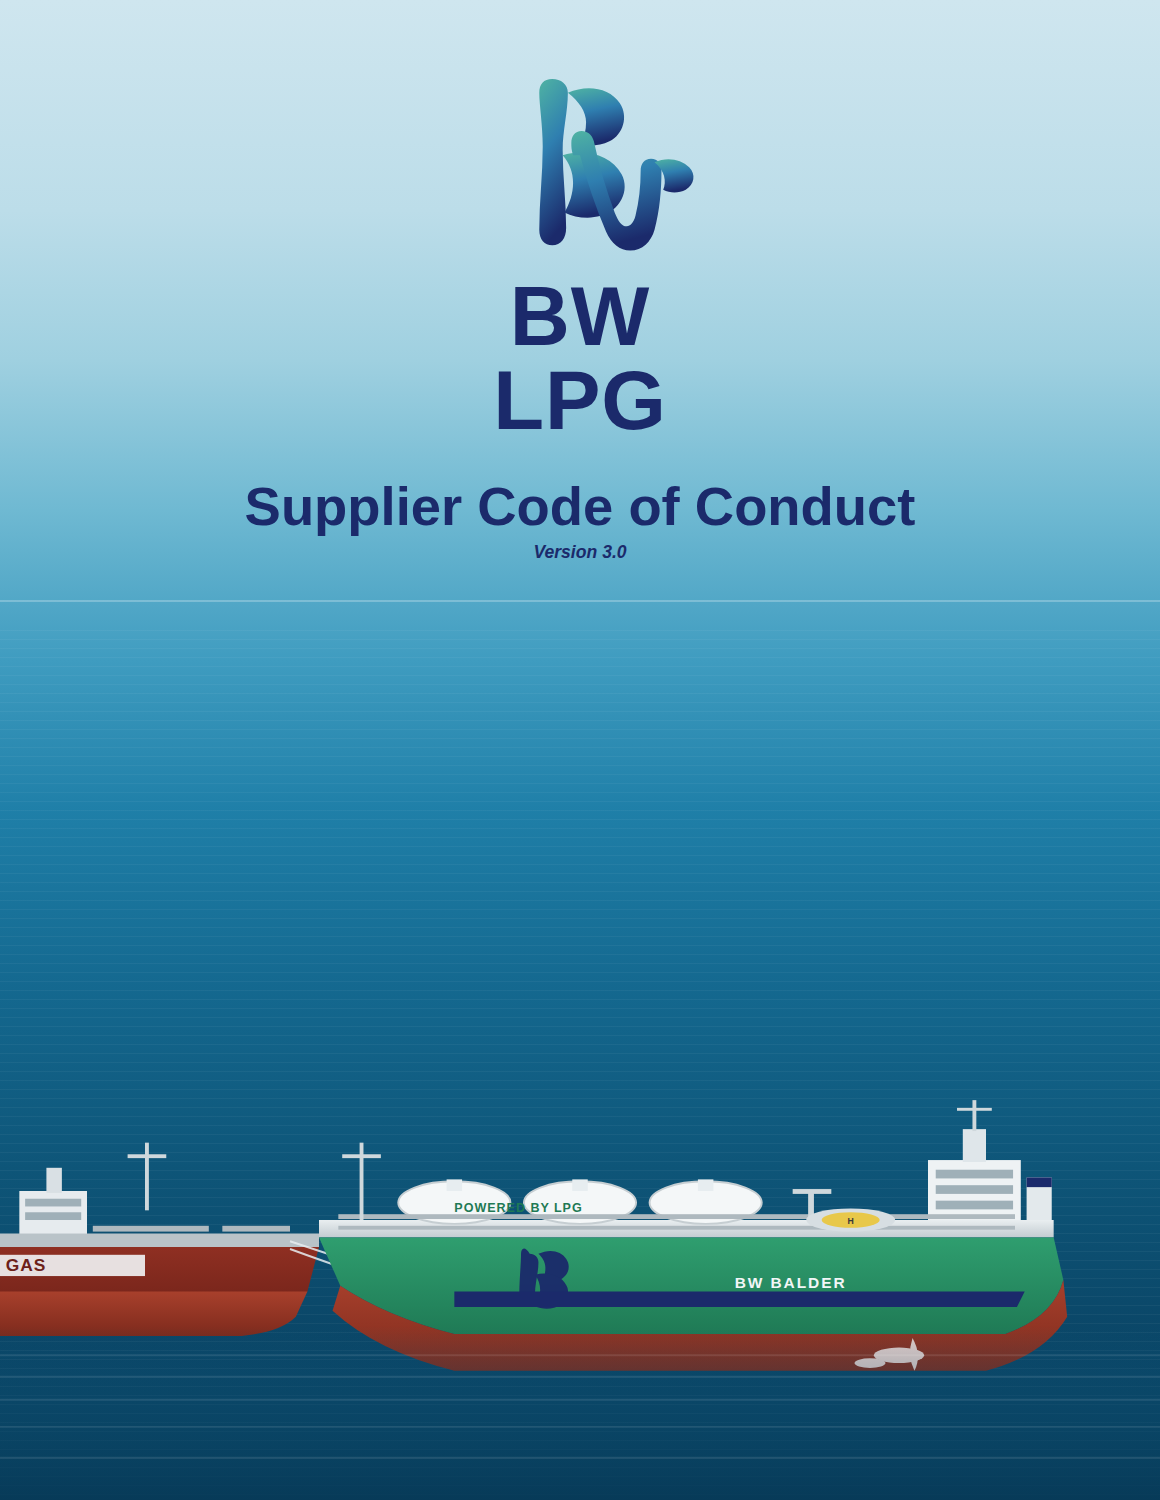BW LPG
Supplier Code of Conduct
Version 3.0
GAS H POWERED BY LPG BW BALDER